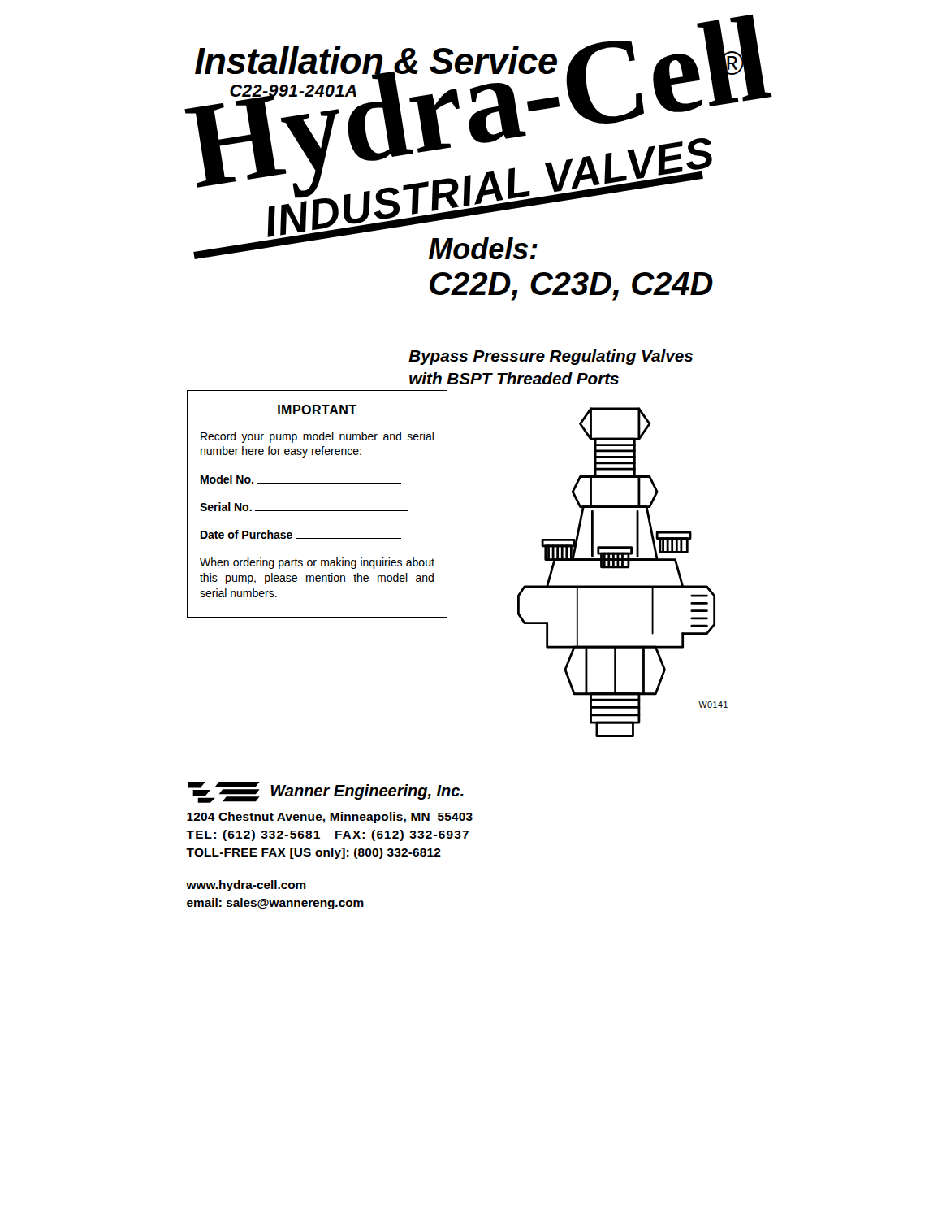®
Installation & Service
C22-991-2401A
Hydra-Cell
INDUSTRIAL VALVES
Models:
C22D, C23D, C24D
Bypass Pressure Regulating Valves
with BSPT Threaded Ports
IMPORTANT
Record your pump model number and serial number here for easy reference:
Model No.
Serial No.
Date of Purchase
When ordering parts or making inquiries about this pump, please mention the model and serial numbers.
W0141
Wanner Engineering, Inc.
1204 Chestnut Avenue, Minneapolis, MN 55403
TEL: (612) 332-5681 FAX: (612) 332-6937
TOLL-FREE FAX [US only]: (800) 332-6812
www.hydra-cell.com
email: sales@wannereng.com